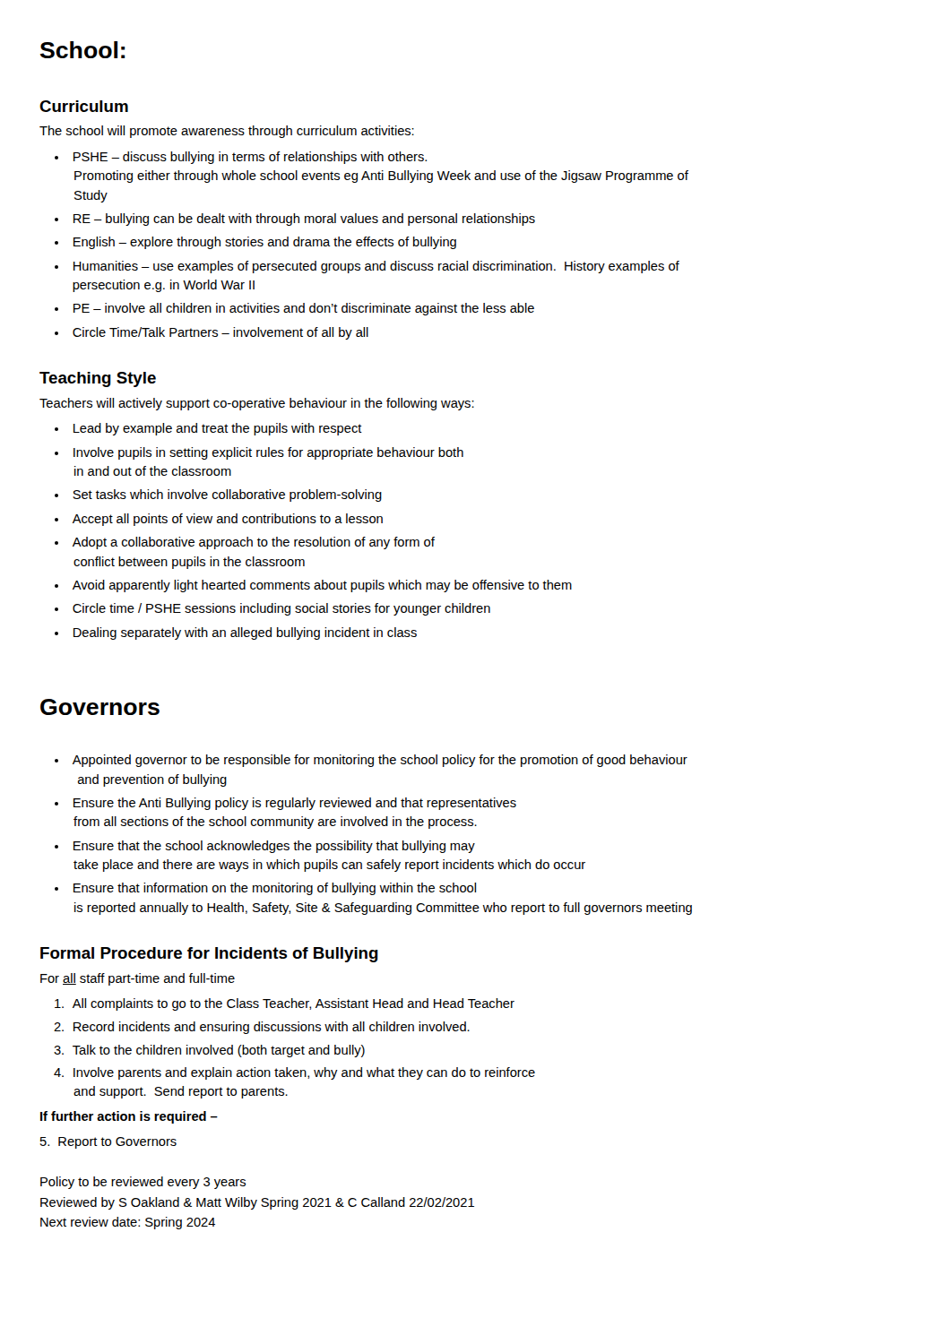School:
Curriculum
The school will promote awareness through curriculum activities:
PSHE – discuss bullying in terms of relationships with others.
Promoting either through whole school events eg Anti Bullying Week and use of the Jigsaw Programme of Study
RE – bullying can be dealt with through moral values and personal relationships
English – explore through stories and drama the effects of bullying
Humanities – use examples of persecuted groups and discuss racial discrimination. History examples of persecution e.g. in World War II
PE – involve all children in activities and don’t discriminate against the less able
Circle Time/Talk Partners – involvement of all by all
Teaching Style
Teachers will actively support co-operative behaviour in the following ways:
Lead by example and treat the pupils with respect
Involve pupils in setting explicit rules for appropriate behaviour both
in and out of the classroom
Set tasks which involve collaborative problem-solving
Accept all points of view and contributions to a lesson
Adopt a collaborative approach to the resolution of any form of
conflict between pupils in the classroom
Avoid apparently light hearted comments about pupils which may be offensive to them
Circle time / PSHE sessions including social stories for younger children
Dealing separately with an alleged bullying incident in class
Governors
Appointed governor to be responsible for monitoring the school policy for the promotion of good behaviour
and prevention of bullying
Ensure the Anti Bullying policy is regularly reviewed and that representatives
from all sections of the school community are involved in the process.
Ensure that the school acknowledges the possibility that bullying may
take place and there are ways in which pupils can safely report incidents which do occur
Ensure that information on the monitoring of bullying within the school
is reported annually to Health, Safety, Site & Safeguarding Committee who report to full governors meeting
Formal Procedure for Incidents of Bullying
For all staff part-time and full-time
All complaints to go to the Class Teacher, Assistant Head and Head Teacher
Record incidents and ensuring discussions with all children involved.
Talk to the children involved (both target and bully)
Involve parents and explain action taken, why and what they can do to reinforce
and support. Send report to parents.
If further action is required –
5. Report to Governors
Policy to be reviewed every 3 years
Reviewed by S Oakland & Matt Wilby Spring 2021 & C Calland 22/02/2021
Next review date: Spring 2024